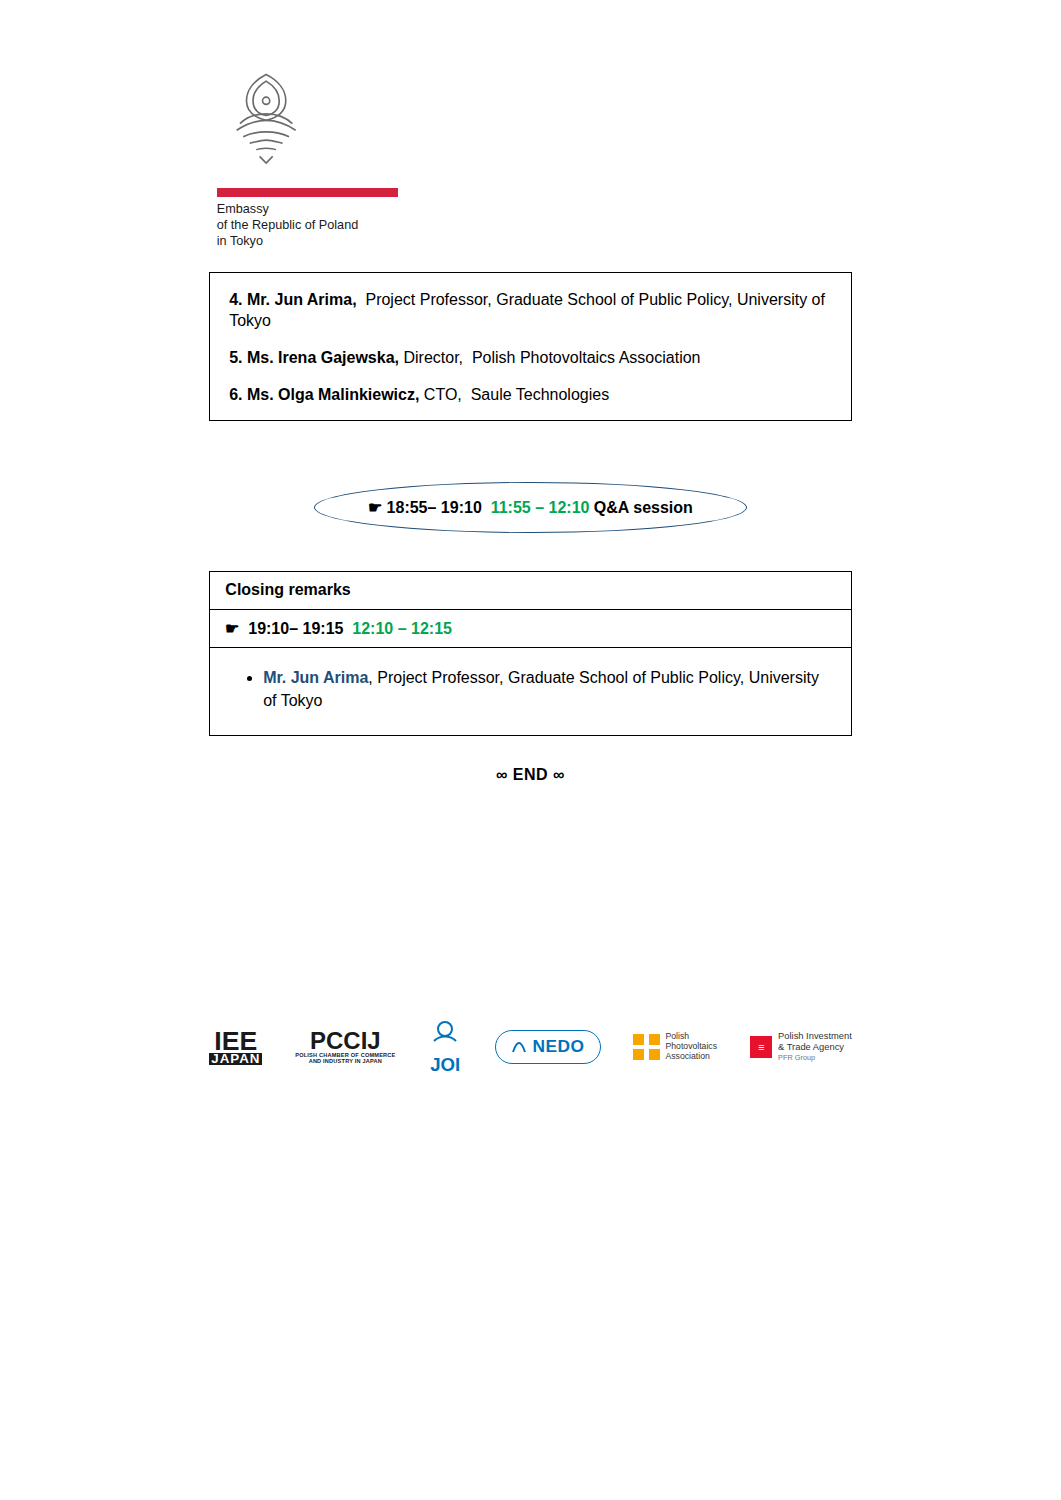Embassy
of the Republic of Poland
in Tokyo
4. Mr. Jun Arima, Project Professor, Graduate School of Public Policy, University of Tokyo
5. Ms. Irena Gajewska, Director, Polish Photovoltaics Association
6. Ms. Olga Malinkiewicz, CTO, Saule Technologies
☛ 18:55– 19:10 11:55 – 12:10 Q&A session
Closing remarks
☛ 19:10– 19:15 12:10 – 12:15
Mr. Jun Arima, Project Professor, Graduate School of Public Policy, University of Tokyo
∞ END ∞
IEEJAPAN
PCCIJPOLISH CHAMBER OF COMMERCE
AND INDUSTRY IN JAPAN
JOI
NEDO
Polish
Photovoltaics
Association
≡
Polish Investment
& Trade Agency
PFR Group